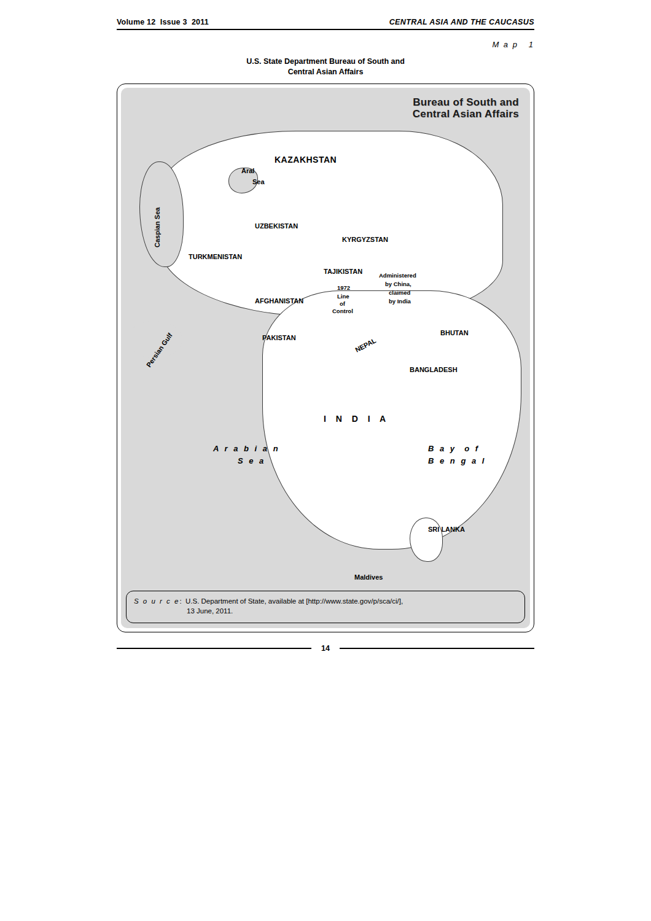Volume 12 Issue 3 2011
CENTRAL ASIA AND THE CAUCASUS
M a p 1
U.S. State Department Bureau of South and
Central Asian Affairs
Bureau of South and
Central Asian Affairs
KAZAKHSTAN
Aral
Sea
Caspian Sea
UZBEKISTAN
KYRGYZSTAN
TURKMENISTAN
TAJIKISTAN
AFGHANISTAN
1972
Line
of
Control
Administered
by China,
claimed
by India
PAKISTAN
NEPAL
BHUTAN
BANGLADESH
I N D I A
A r a b i a n
S e a
B a y o f
B e n g a l
SRI LANKA
Maldives
I N D I A N
O C E A N
Persian Gulf
S o u r c e: U.S. Department of State, available at [http://www.state.gov/p/sca/ci/], 13 June, 2011.
14